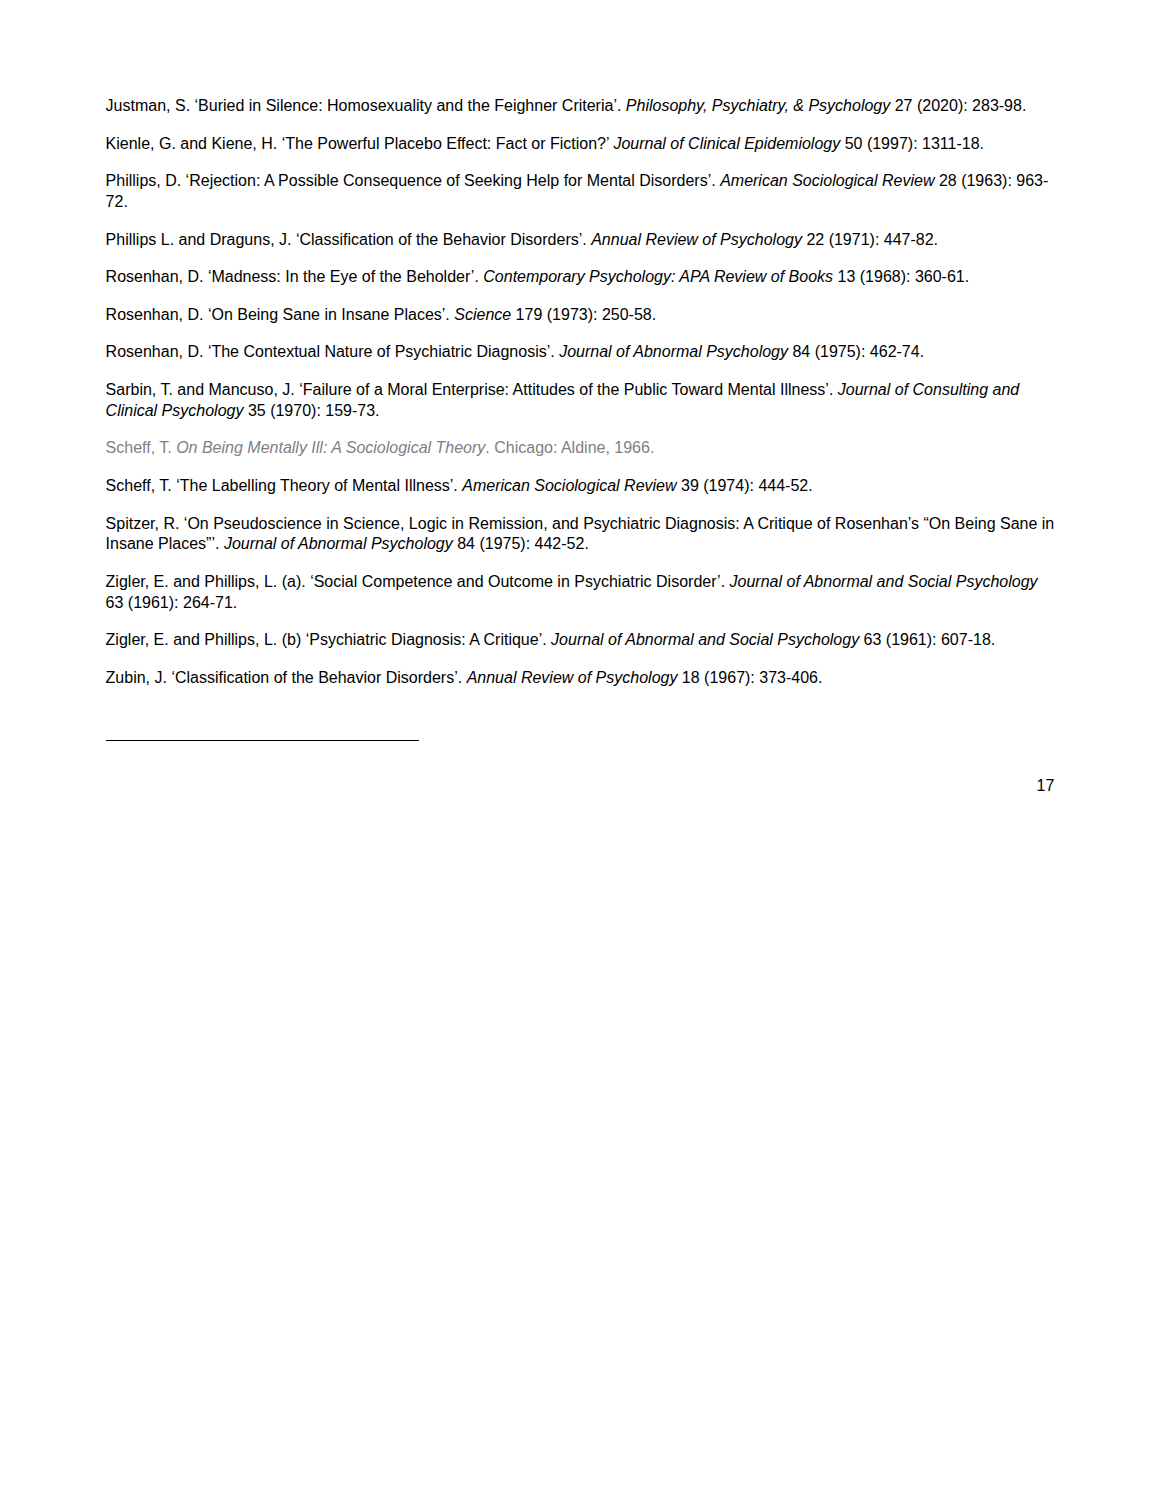Justman, S. ‘Buried in Silence: Homosexuality and the Feighner Criteria’. Philosophy, Psychiatry, & Psychology 27 (2020): 283-98.
Kienle, G. and Kiene, H. ‘The Powerful Placebo Effect: Fact or Fiction?’ Journal of Clinical Epidemiology 50 (1997): 1311-18.
Phillips, D. ‘Rejection: A Possible Consequence of Seeking Help for Mental Disorders’. American Sociological Review 28 (1963): 963-72.
Phillips L. and Draguns, J. ‘Classification of the Behavior Disorders’. Annual Review of Psychology 22 (1971): 447-82.
Rosenhan, D. ‘Madness: In the Eye of the Beholder’. Contemporary Psychology: APA Review of Books 13 (1968): 360-61.
Rosenhan, D. ‘On Being Sane in Insane Places’. Science 179 (1973): 250-58.
Rosenhan, D. ‘The Contextual Nature of Psychiatric Diagnosis’. Journal of Abnormal Psychology 84 (1975): 462-74.
Sarbin, T. and Mancuso, J. ‘Failure of a Moral Enterprise: Attitudes of the Public Toward Mental Illness’. Journal of Consulting and Clinical Psychology 35 (1970): 159-73.
Scheff, T. On Being Mentally Ill: A Sociological Theory. Chicago: Aldine, 1966.
Scheff, T. ‘The Labelling Theory of Mental Illness’. American Sociological Review 39 (1974): 444-52.
Spitzer, R. ‘On Pseudoscience in Science, Logic in Remission, and Psychiatric Diagnosis: A Critique of Rosenhan’s “On Being Sane in Insane Places”’. Journal of Abnormal Psychology 84 (1975): 442-52.
Zigler, E. and Phillips, L. (a). ‘Social Competence and Outcome in Psychiatric Disorder’. Journal of Abnormal and Social Psychology 63 (1961): 264-71.
Zigler, E. and Phillips, L. (b) ‘Psychiatric Diagnosis: A Critique’. Journal of Abnormal and Social Psychology 63 (1961): 607-18.
Zubin, J. ‘Classification of the Behavior Disorders’. Annual Review of Psychology 18 (1967): 373-406.
17